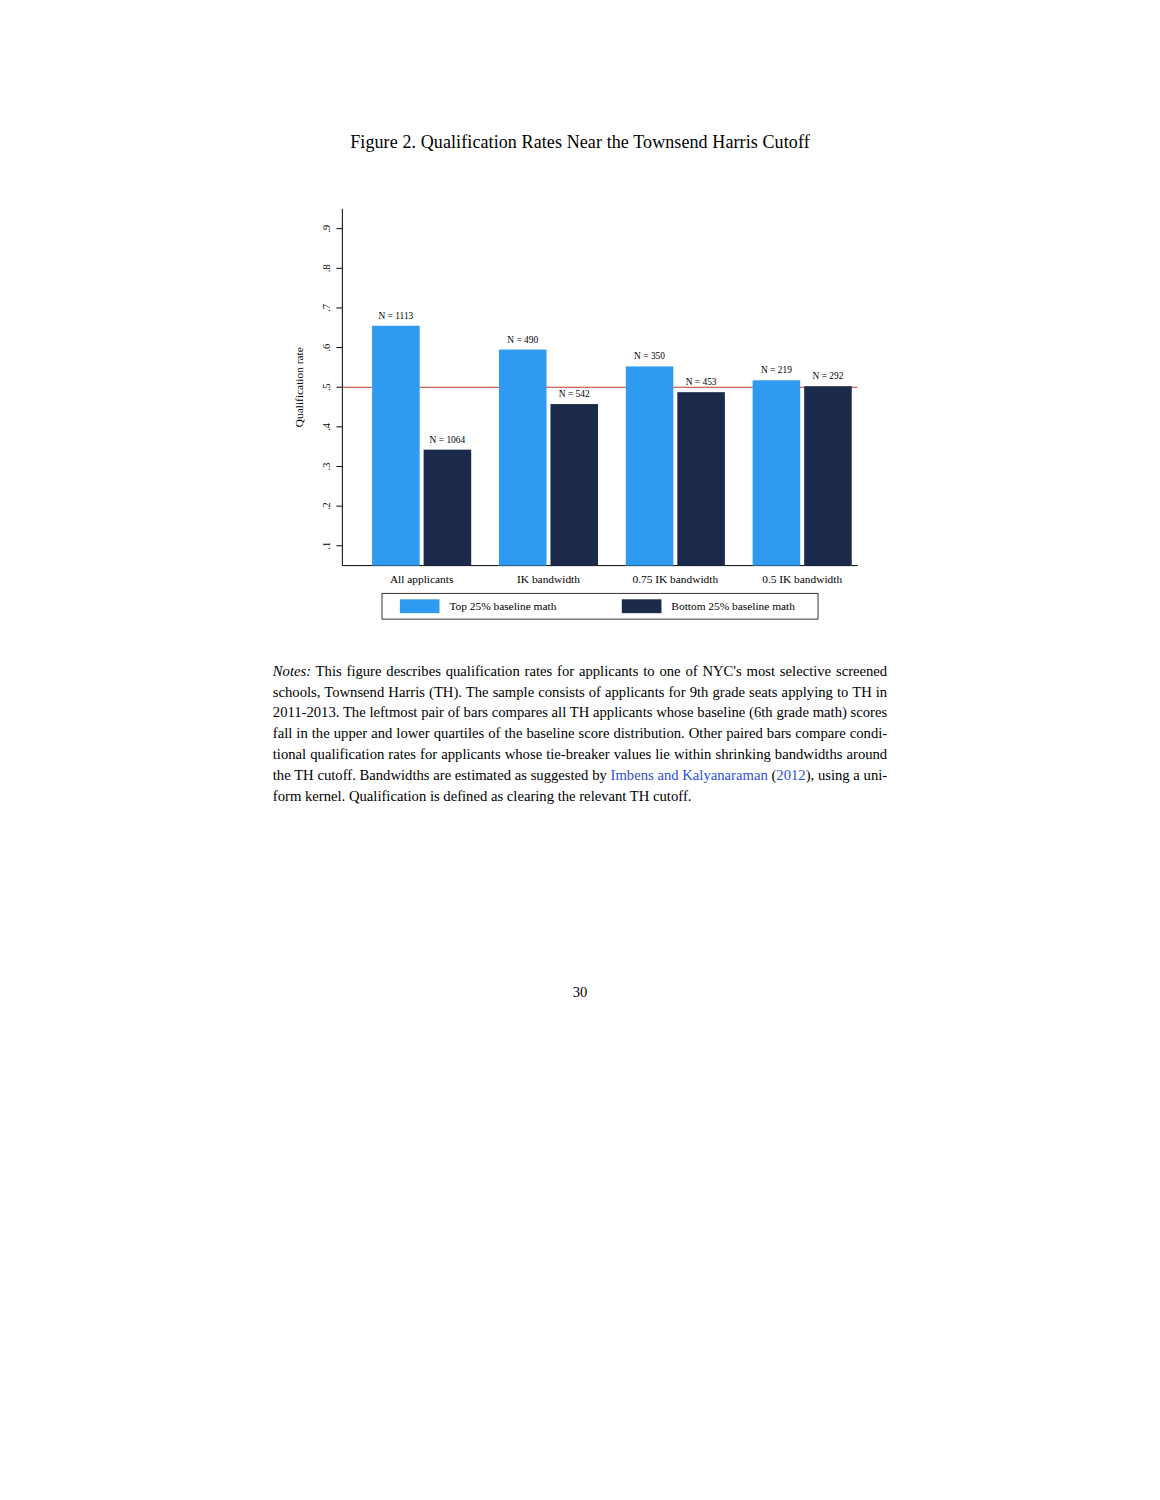Figure 2. Qualification Rates Near the Townsend Harris Cutoff
Mapping: value v -> y = 370 - (v - 0.05) * (360 / 0.90) => scale 400 px per 1.0 .1 .2 .3 .4 .5 .6 .7 .8 .9 Qualification rate N = 1113 N = 1064 N = 490 N = 542 N = 350 N = 453 N = 219 N = 292 All applicants IK bandwidth 0.75 IK bandwidth 0.5 IK bandwidth Top 25% baseline math Bottom 25% baseline math
Notes: This figure describes qualification rates for applicants to one of NYC's most selective screened schools, Townsend Harris (TH). The sample consists of applicants for 9th grade seats applying to TH in 2011-2013. The leftmost pair of bars compares all TH applicants whose baseline (6th grade math) scores fall in the upper and lower quartiles of the baseline score distribution. Other paired bars compare conditional qualification rates for applicants whose tie-breaker values lie within shrinking bandwidths around the TH cutoff. Bandwidths are estimated as suggested by Imbens and Kalyanaraman (2012), using a uniform kernel. Qualification is defined as clearing the relevant TH cutoff.
30